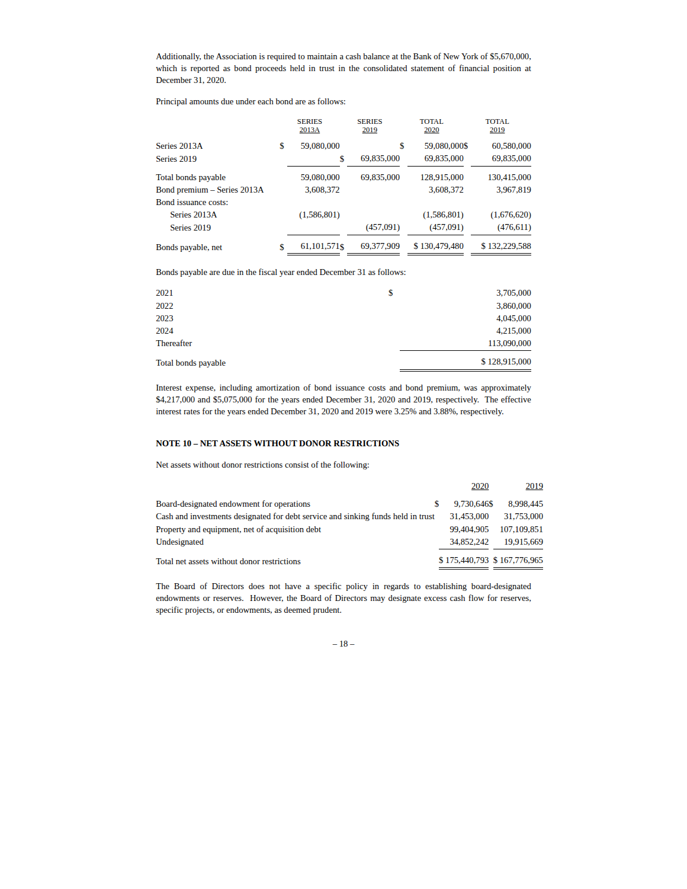Additionally, the Association is required to maintain a cash balance at the Bank of New York of $5,670,000, which is reported as bond proceeds held in trust in the consolidated statement of financial position at December 31, 2020.
Principal amounts due under each bond are as follows:
| | SERIES 2013A | SERIES 2019 | TOTAL 2020 | TOTAL 2019 |
| Series 2013A | $ | 59,080,000 | | | $ | 59,080,000 | $ | 60,580,000 |
| Series 2019 | | | $ | 69,835,000 | | 69,835,000 | | 69,835,000 |
| Total bonds payable | | 59,080,000 | | 69,835,000 | | 128,915,000 | | 130,415,000 |
| Bond premium – Series 2013A | | 3,608,372 | | | | 3,608,372 | | 3,967,819 |
| Bond issuance costs: | |
| Series 2013A | | (1,586,801) | | | | (1,586,801) | | (1,676,620) |
| Series 2019 | | | | (457,091) | | (457,091) | | (476,611) |
| Bonds payable, net | $ | 61,101,571 | $ | 69,377,909 | | $ 130,479,480 | | $ 132,229,588 |
Bonds payable are due in the fiscal year ended December 31 as follows:
| 2021 | $ | 3,705,000 |
| 2022 | | 3,860,000 |
| 2023 | | 4,045,000 |
| 2024 | | 4,215,000 |
| Thereafter | | 113,090,000 |
| Total bonds payable | | $ 128,915,000 |
Interest expense, including amortization of bond issuance costs and bond premium, was approximately $4,217,000 and $5,075,000 for the years ended December 31, 2020 and 2019, respectively. The effective interest rates for the years ended December 31, 2020 and 2019 were 3.25% and 3.88%, respectively.
NOTE 10 – NET ASSETS WITHOUT DONOR RESTRICTIONS
Net assets without donor restrictions consist of the following:
| | 2020 | 2019 |
| Board-designated endowment for operations | $ | 9,730,646 | $ | 8,998,445 |
| Cash and investments designated for debt service and sinking funds held in trust | | 31,453,000 | | 31,753,000 |
| Property and equipment, net of acquisition debt | | 99,404,905 | | 107,109,851 |
| Undesignated | | 34,852,242 | | 19,915,669 |
| Total net assets without donor restrictions | | $ 175,440,793 | | $ 167,776,965 |
The Board of Directors does not have a specific policy in regards to establishing board-designated endowments or reserves. However, the Board of Directors may designate excess cash flow for reserves, specific projects, or endowments, as deemed prudent.
– 18 –